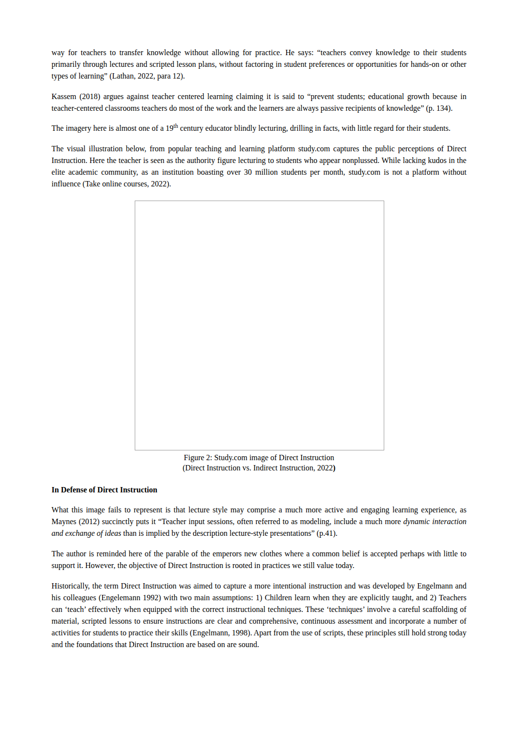way for teachers to transfer knowledge without allowing for practice. He says: “teachers convey knowledge to their students primarily through lectures and scripted lesson plans, without factoring in student preferences or opportunities for hands-on or other types of learning” (Lathan, 2022, para 12).
Kassem (2018) argues against teacher centered learning claiming it is said to “prevent students; educational growth because in teacher-centered classrooms teachers do most of the work and the learners are always passive recipients of knowledge” (p. 134).
The imagery here is almost one of a 19th century educator blindly lecturing, drilling in facts, with little regard for their students.
The visual illustration below, from popular teaching and learning platform study.com captures the public perceptions of Direct Instruction. Here the teacher is seen as the authority figure lecturing to students who appear nonplussed. While lacking kudos in the elite academic community, as an institution boasting over 30 million students per month, study.com is not a platform without influence (Take online courses, 2022).
Figure 2: Study.com image of Direct Instruction
(Direct Instruction vs. Indirect Instruction, 2022)
In Defense of Direct Instruction
What this image fails to represent is that lecture style may comprise a much more active and engaging learning experience, as Maynes (2012) succinctly puts it “Teacher input sessions, often referred to as modeling, include a much more dynamic interaction and exchange of ideas than is implied by the description lecture-style presentations” (p.41).
The author is reminded here of the parable of the emperors new clothes where a common belief is accepted perhaps with little to support it. However, the objective of Direct Instruction is rooted in practices we still value today.
Historically, the term Direct Instruction was aimed to capture a more intentional instruction and was developed by Engelmann and his colleagues (Engelemann 1992) with two main assumptions: 1) Children learn when they are explicitly taught, and 2) Teachers can ‘teach’ effectively when equipped with the correct instructional techniques. These ‘techniques’ involve a careful scaffolding of material, scripted lessons to ensure instructions are clear and comprehensive, continuous assessment and incorporate a number of activities for students to practice their skills (Engelmann, 1998). Apart from the use of scripts, these principles still hold strong today and the foundations that Direct Instruction are based on are sound.